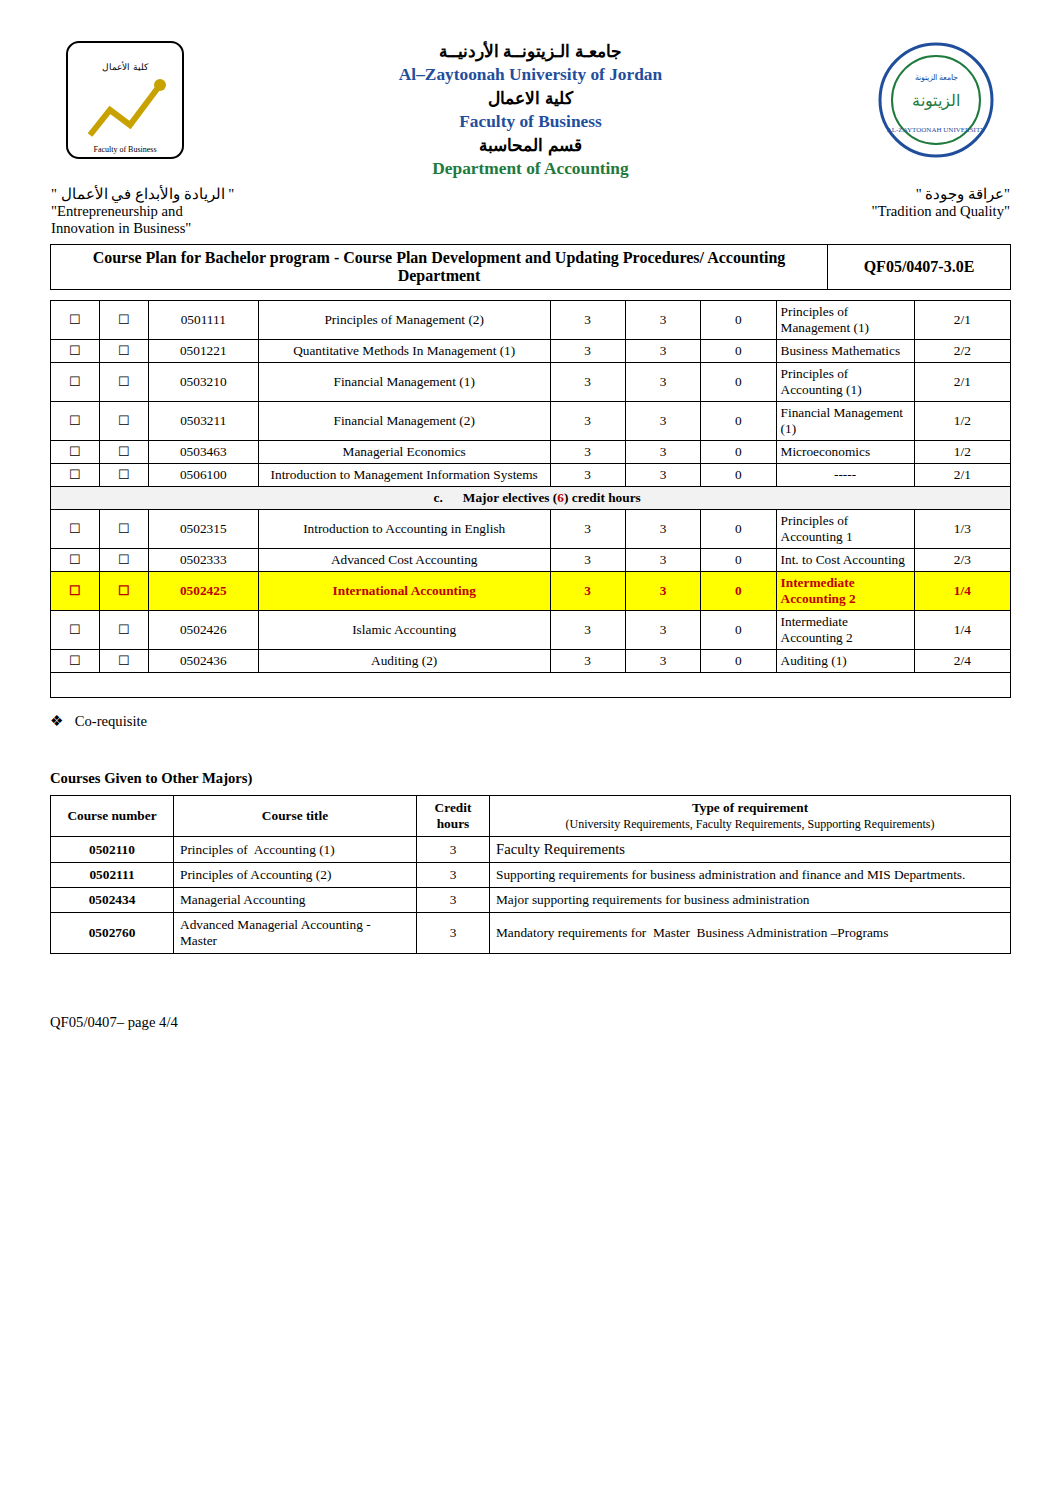| | جامعـة الـزيتونــة الأردنيــة Al–Zaytoonah University of Jordan كلية الاعمال Faculty of Business قسم المحاسبة Department of Accounting | |
| " الريادة والأبداع في الأعمال " "Entrepreneurship and Innovation in Business" | | " عراقة وجودة" "Tradition and Quality" |
| Course Plan for Bachelor program - Course Plan Development and Updating Procedures/ Accounting Department | QF05/0407-3.0E |
| ☐ | ☐ | 0501111 | Principles of Management (2) | 3 | 3 | 0 | Principles of Management (1) | 2/1 |
| ☐ | ☐ | 0501221 | Quantitative Methods In Management (1) | 3 | 3 | 0 | Business Mathematics | 2/2 |
| ☐ | ☐ | 0503210 | Financial Management (1) | 3 | 3 | 0 | Principles of Accounting (1) | 2/1 |
| ☐ | ☐ | 0503211 | Financial Management (2) | 3 | 3 | 0 | Financial Management (1) | 1/2 |
| ☐ | ☐ | 0503463 | Managerial Economics | 3 | 3 | 0 | Microeconomics | 1/2 |
| ☐ | ☐ | 0506100 | Introduction to Management Information Systems | 3 | 3 | 0 | ----- | 2/1 |
| c. Major electives ( 6 ) credit hours |
| ☐ | ☐ | 0502315 | Introduction to Accounting in English | 3 | 3 | 0 | Principles of Accounting 1 | 1/3 |
| ☐ | ☐ | 0502333 | Advanced Cost Accounting | 3 | 3 | 0 | Int. to Cost Accounting | 2/3 |
| ☐ | ☐ | 0502425 | International Accounting | 3 | 3 | 0 | Intermediate Accounting 2 | 1/4 |
| ☐ | ☐ | 0502426 | Islamic Accounting | 3 | 3 | 0 | Intermediate Accounting 2 | 1/4 |
| ☐ | ☐ | 0502436 | Auditing (2) | 3 | 3 | 0 | Auditing (1) | 2/4 |
❖ Co-requisite
Courses Given to Other Majors)
| Course number | Course title | Credit hours | Type of requirement (University Requirements, Faculty Requirements, Supporting Requirements) |
| --- | --- | --- | --- |
| 0502110 | Principles of Accounting (1) | 3 | Faculty Requirements |
| 0502111 | Principles of Accounting (2) | 3 | Supporting requirements for business administration and finance and MIS Departments. |
| 0502434 | Managerial Accounting | 3 | Major supporting requirements for business administration |
| 0502760 | Advanced Managerial Accounting - Master | 3 | Mandatory requirements for Master Business Administration –Programs |
QF05/0407– page 4/4